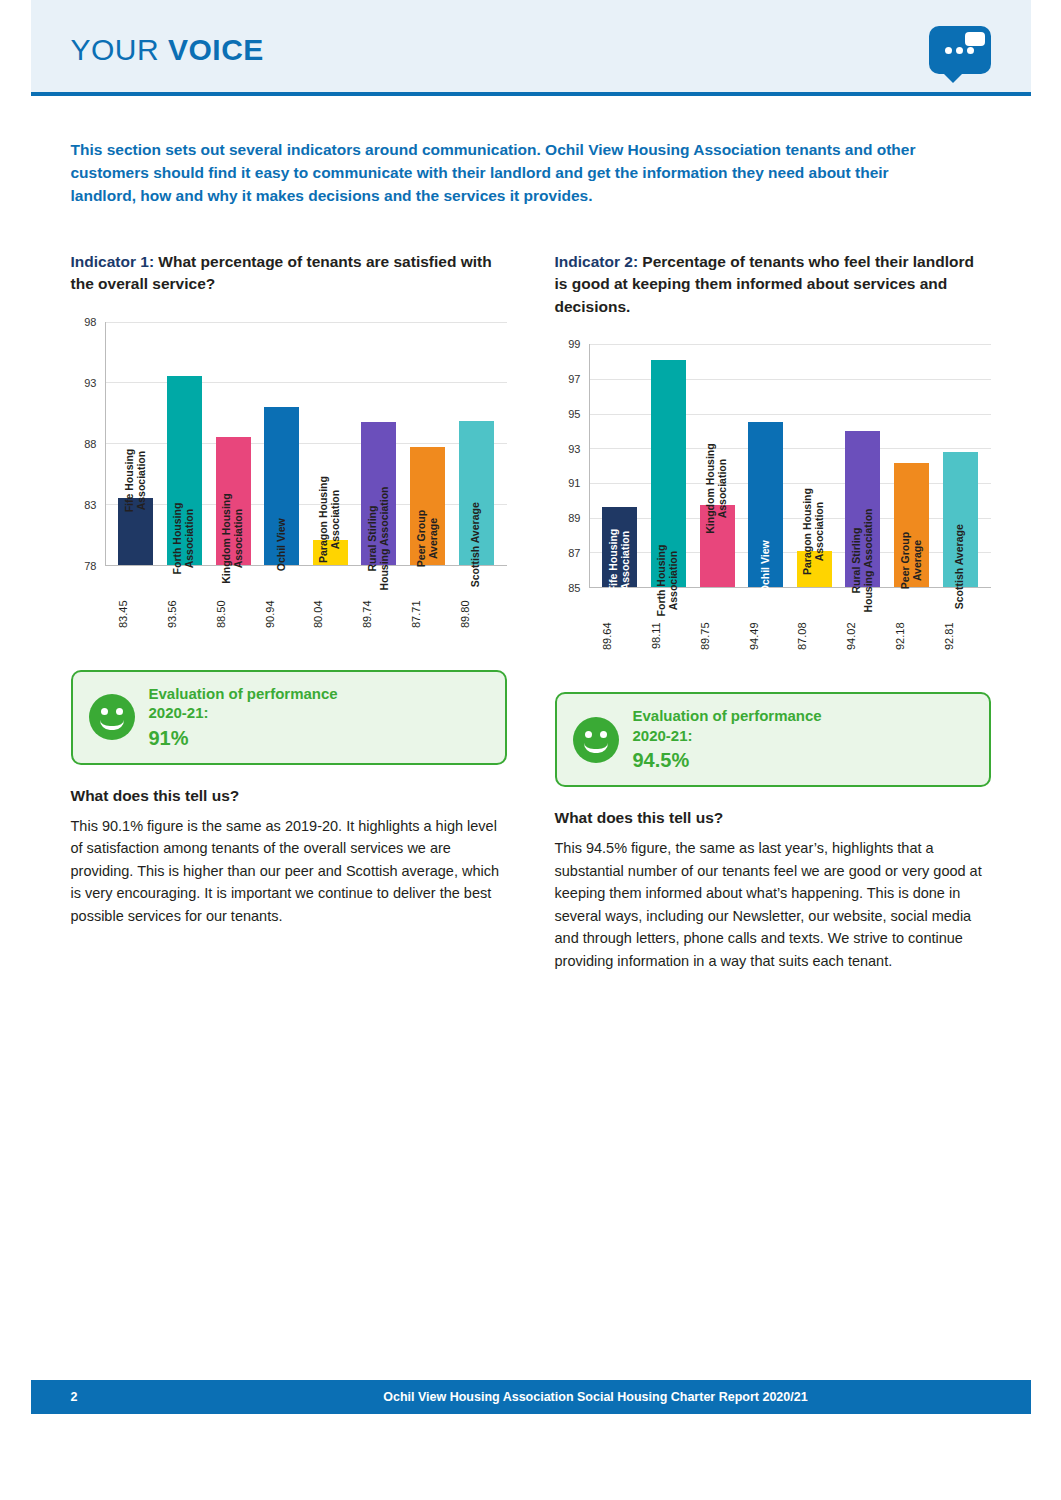YOUR VOICE
This section sets out several indicators around communication. Ochil View Housing Association tenants and other customers should find it easy to communicate with their landlord and get the information they need about their landlord, how and why it makes decisions and the services it provides.
Indicator 1: What percentage of tenants are satisfied with the overall service?
98
93
88
83
78
Fife Housing
Association
Forth Housing
Association
Kingdom Housing
Association
Ochil View
Paragon Housing
Association
Rural Stirling
Housing Association
Peer Group
Average
Scottish Average
83.45 93.56 88.50 90.94 80.04 89.74 87.71 89.80
Evaluation of performance
2020-21: 91%
What does this tell us?
This 90.1% figure is the same as 2019-20. It highlights a high level of satisfaction among tenants of the overall services we are providing. This is higher than our peer and Scottish average, which is very encouraging. It is important we continue to deliver the best possible services for our tenants.
Indicator 2: Percentage of tenants who feel their landlord is good at keeping them informed about services and decisions.
99
97
95
93
91
89
87
85
Fife Housing
Association
Forth Housing
Association
Kingdom Housing
Association
Ochil View
Paragon Housing
Association
Rural Stirling
Housing Association
Peer Group
Average
Scottish Average
89.64 98.11 89.75 94.49 87.08 94.02 92.18 92.81
Evaluation of performance
2020-21: 94.5%
What does this tell us?
This 94.5% figure, the same as last year’s, highlights that a substantial number of our tenants feel we are good or very good at keeping them informed about what’s happening. This is done in several ways, including our Newsletter, our website, social media and through letters, phone calls and texts. We strive to continue providing information in a way that suits each tenant.
2 Ochil View Housing Association Social Housing Charter Report 2020/21